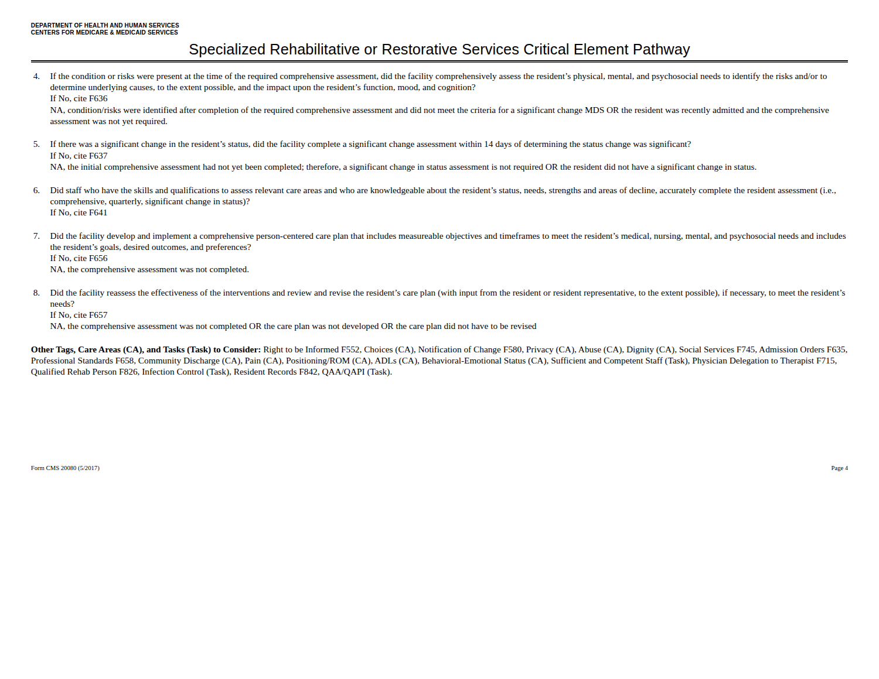DEPARTMENT OF HEALTH AND HUMAN SERVICES
CENTERS FOR MEDICARE & MEDICAID SERVICES
Specialized Rehabilitative or Restorative Services Critical Element Pathway
If the condition or risks were present at the time of the required comprehensive assessment, did the facility comprehensively assess the resident’s physical, mental, and psychosocial needs to identify the risks and/or to determine underlying causes, to the extent possible, and the impact upon the resident’s function, mood, and cognition?
If No, cite F636
NA, condition/risks were identified after completion of the required comprehensive assessment and did not meet the criteria for a significant change MDS OR the resident was recently admitted and the comprehensive assessment was not yet required.
If there was a significant change in the resident’s status, did the facility complete a significant change assessment within 14 days of determining the status change was significant?
If No, cite F637
NA, the initial comprehensive assessment had not yet been completed; therefore, a significant change in status assessment is not required OR the resident did not have a significant change in status.
Did staff who have the skills and qualifications to assess relevant care areas and who are knowledgeable about the resident’s status, needs, strengths and areas of decline, accurately complete the resident assessment (i.e., comprehensive, quarterly, significant change in status)?
If No, cite F641
Did the facility develop and implement a comprehensive person-centered care plan that includes measureable objectives and timeframes to meet the resident’s medical, nursing, mental, and psychosocial needs and includes the resident’s goals, desired outcomes, and preferences?
If No, cite F656
NA, the comprehensive assessment was not completed.
Did the facility reassess the effectiveness of the interventions and review and revise the resident’s care plan (with input from the resident or resident representative, to the extent possible), if necessary, to meet the resident’s needs?
If No, cite F657
NA, the comprehensive assessment was not completed OR the care plan was not developed OR the care plan did not have to be revised
Other Tags, Care Areas (CA), and Tasks (Task) to Consider: Right to be Informed F552, Choices (CA), Notification of Change F580, Privacy (CA), Abuse (CA), Dignity (CA), Social Services F745, Admission Orders F635, Professional Standards F658, Community Discharge (CA), Pain (CA), Positioning/ROM (CA), ADLs (CA), Behavioral-Emotional Status (CA), Sufficient and Competent Staff (Task), Physician Delegation to Therapist F715, Qualified Rehab Person F826, Infection Control (Task), Resident Records F842, QAA/QAPI (Task).
Form CMS 20080 (5/2017) Page 4